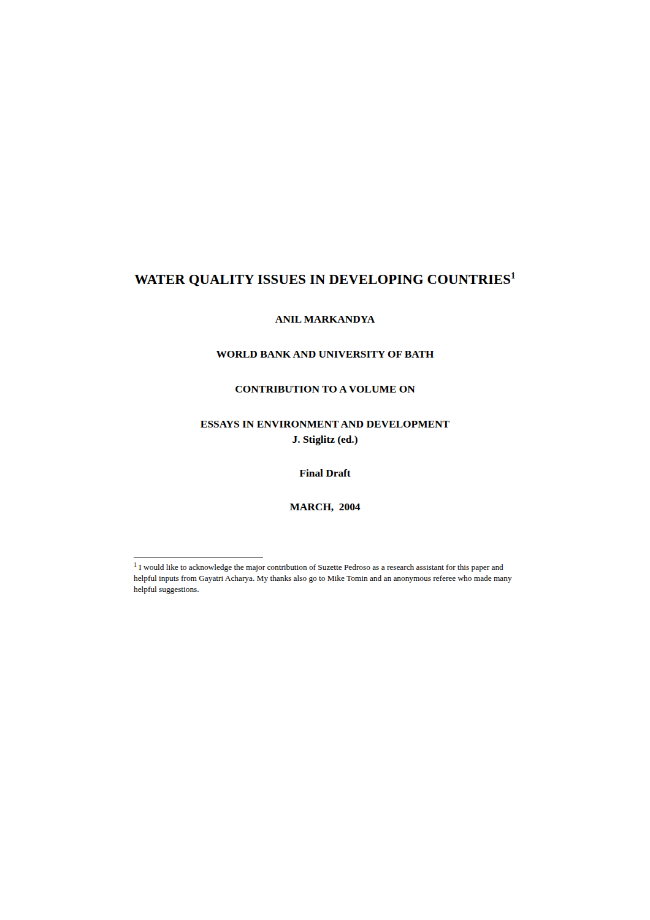WATER QUALITY ISSUES IN DEVELOPING COUNTRIES1
ANIL MARKANDYA
WORLD BANK AND UNIVERSITY OF BATH
CONTRIBUTION TO A VOLUME ON
ESSAYS IN ENVIRONMENT AND DEVELOPMENT
J. Stiglitz (ed.)
Final Draft
MARCH, 2004
1 I would like to acknowledge the major contribution of Suzette Pedroso as a research assistant for this paper and helpful inputs from Gayatri Acharya. My thanks also go to Mike Tomin and an anonymous referee who made many helpful suggestions.